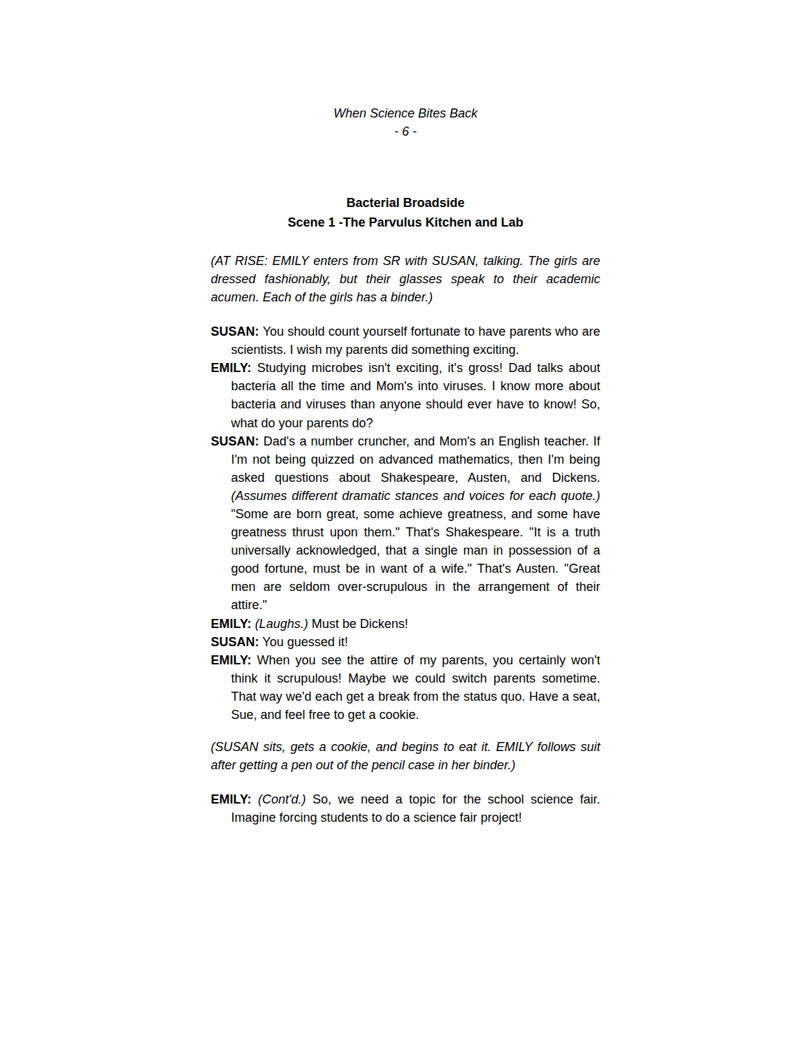When Science Bites Back - 6 -
Bacterial Broadside
Scene 1 -The Parvulus Kitchen and Lab
(AT RISE: EMILY enters from SR with SUSAN, talking. The girls are dressed fashionably, but their glasses speak to their academic acumen. Each of the girls has a binder.)
Susan: You should count yourself fortunate to have parents who are scientists. I wish my parents did something exciting.
Emily: Studying microbes isn't exciting, it's gross! Dad talks about bacteria all the time and Mom's into viruses. I know more about bacteria and viruses than anyone should ever have to know! So, what do your parents do?
Susan: Dad's a number cruncher, and Mom's an English teacher. If I'm not being quizzed on advanced mathematics, then I'm being asked questions about Shakespeare, Austen, and Dickens. (Assumes different dramatic stances and voices for each quote.) "Some are born great, some achieve greatness, and some have greatness thrust upon them." That's Shakespeare. "It is a truth universally acknowledged, that a single man in possession of a good fortune, must be in want of a wife." That's Austen. "Great men are seldom over-scrupulous in the arrangement of their attire."
Emily: (Laughs.) Must be Dickens!
Susan: You guessed it!
Emily: When you see the attire of my parents, you certainly won't think it scrupulous! Maybe we could switch parents sometime. That way we'd each get a break from the status quo. Have a seat, Sue, and feel free to get a cookie.
(SUSAN sits, gets a cookie, and begins to eat it. EMILY follows suit after getting a pen out of the pencil case in her binder.)
Emily: (Cont'd.) So, we need a topic for the school science fair. Imagine forcing students to do a science fair project!